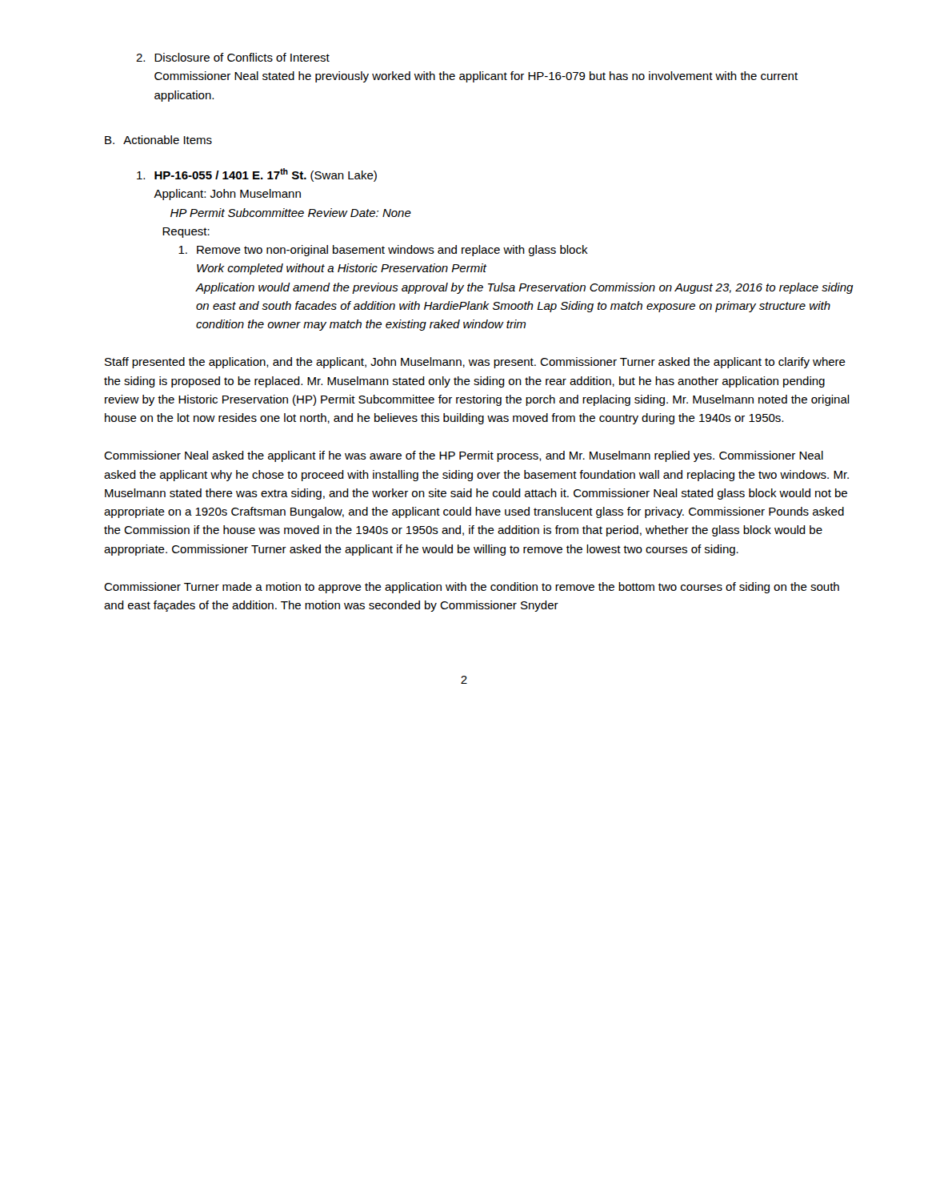2.
Disclosure of Conflicts of Interest
Commissioner Neal stated he previously worked with the applicant for HP-16-079 but has no involvement with the current application.
B.
Actionable Items
1.
HP-16-055 / 1401 E. 17th St. (Swan Lake)
Applicant: John Muselmann
HP Permit Subcommittee Review Date: None
Request:
1.
Remove two non-original basement windows and replace with glass block
Work completed without a Historic Preservation Permit
Application would amend the previous approval by the Tulsa Preservation Commission on August 23, 2016 to replace siding on east and south facades of addition with HardiePlank Smooth Lap Siding to match exposure on primary structure with condition the owner may match the existing raked window trim
Staff presented the application, and the applicant, John Muselmann, was present. Commissioner Turner asked the applicant to clarify where the siding is proposed to be replaced. Mr. Muselmann stated only the siding on the rear addition, but he has another application pending review by the Historic Preservation (HP) Permit Subcommittee for restoring the porch and replacing siding. Mr. Muselmann noted the original house on the lot now resides one lot north, and he believes this building was moved from the country during the 1940s or 1950s.
Commissioner Neal asked the applicant if he was aware of the HP Permit process, and Mr. Muselmann replied yes. Commissioner Neal asked the applicant why he chose to proceed with installing the siding over the base­ment foundation wall and replacing the two windows. Mr. Muselmann stated there was extra siding, and the worker on site said he could attach it. Com­missioner Neal stated glass block would not be appropriate on a 1920s Craftsman Bungalow, and the applicant could have used translucent glass for privacy. Commissioner Pounds asked the Commission if the house was moved in the 1940s or 1950s and, if the addition is from that period, whether the glass block would be appropriate. Commissioner Turner asked the applicant if he would be willing to remove the lowest two courses of siding.
Commissioner Turner made a motion to approve the application with the condition to remove the bottom two courses of siding on the south and east façades of the addition. The motion was seconded by Commissioner Snyder
2